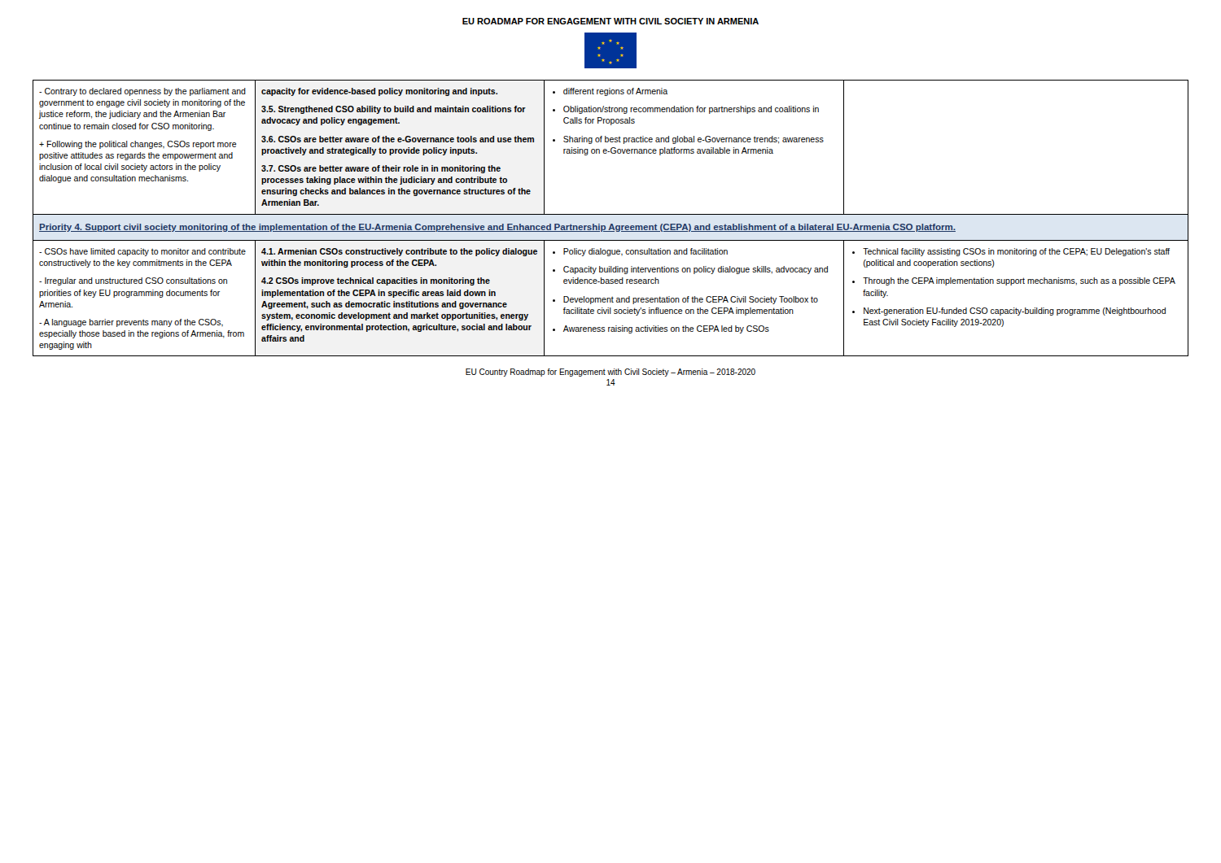EU ROADMAP FOR ENGAGEMENT WITH CIVIL SOCIETY IN ARMENIA
★ ★ ★ ★ ★ ★ ★ ★ ★ ★
| - Contrary to declared openness by the parliament and government to engage civil society in monitoring of the justice reform, the judiciary and the Armenian Bar continue to remain closed for CSO monitoring. + Following the political changes, CSOs report more positive attitudes as regards the empowerment and inclusion of local civil society actors in the policy dialogue and consultation mechanisms. | capacity for evidence-based policy monitoring and inputs. 3.5. Strengthened CSO ability to build and maintain coalitions for advocacy and policy engagement. 3.6. CSOs are better aware of the e-Governance tools and use them proactively and strategically to provide policy inputs. 3.7. CSOs are better aware of their role in in monitoring the processes taking place within the judiciary and contribute to ensuring checks and balances in the governance structures of the Armenian Bar. | different regions of Armenia Obligation/strong recommendation for partnerships and coalitions in Calls for Proposals Sharing of best practice and global e-Governance trends; awareness raising on e-Governance platforms available in Armenia | |
| Priority 4. Support civil society monitoring of the implementation of the EU-Armenia Comprehensive and Enhanced Partnership Agreement (CEPA) and establishment of a bilateral EU-Armenia CSO platform. |
| - CSOs have limited capacity to monitor and contribute constructively to the key commitments in the CEPA - Irregular and unstructured CSO consultations on priorities of key EU programming documents for Armenia. - A language barrier prevents many of the CSOs, especially those based in the regions of Armenia, from engaging with | 4.1. Armenian CSOs constructively contribute to the policy dialogue within the monitoring process of the CEPA. 4.2 CSOs improve technical capacities in monitoring the implementation of the CEPA in specific areas laid down in Agreement, such as democratic institutions and governance system, economic development and market opportunities, energy efficiency, environmental protection, agriculture, social and labour affairs and | Policy dialogue, consultation and facilitation Capacity building interventions on policy dialogue skills, advocacy and evidence-based research Development and presentation of the CEPA Civil Society Toolbox to facilitate civil society's influence on the CEPA implementation Awareness raising activities on the CEPA led by CSOs | Technical facility assisting CSOs in monitoring of the CEPA; EU Delegation's staff (political and cooperation sections) Through the CEPA implementation support mechanisms, such as a possible CEPA facility. Next-generation EU-funded CSO capacity-building programme (Neightbourhood East Civil Society Facility 2019-2020) |
EU Country Roadmap for Engagement with Civil Society – Armenia – 2018-2020
14